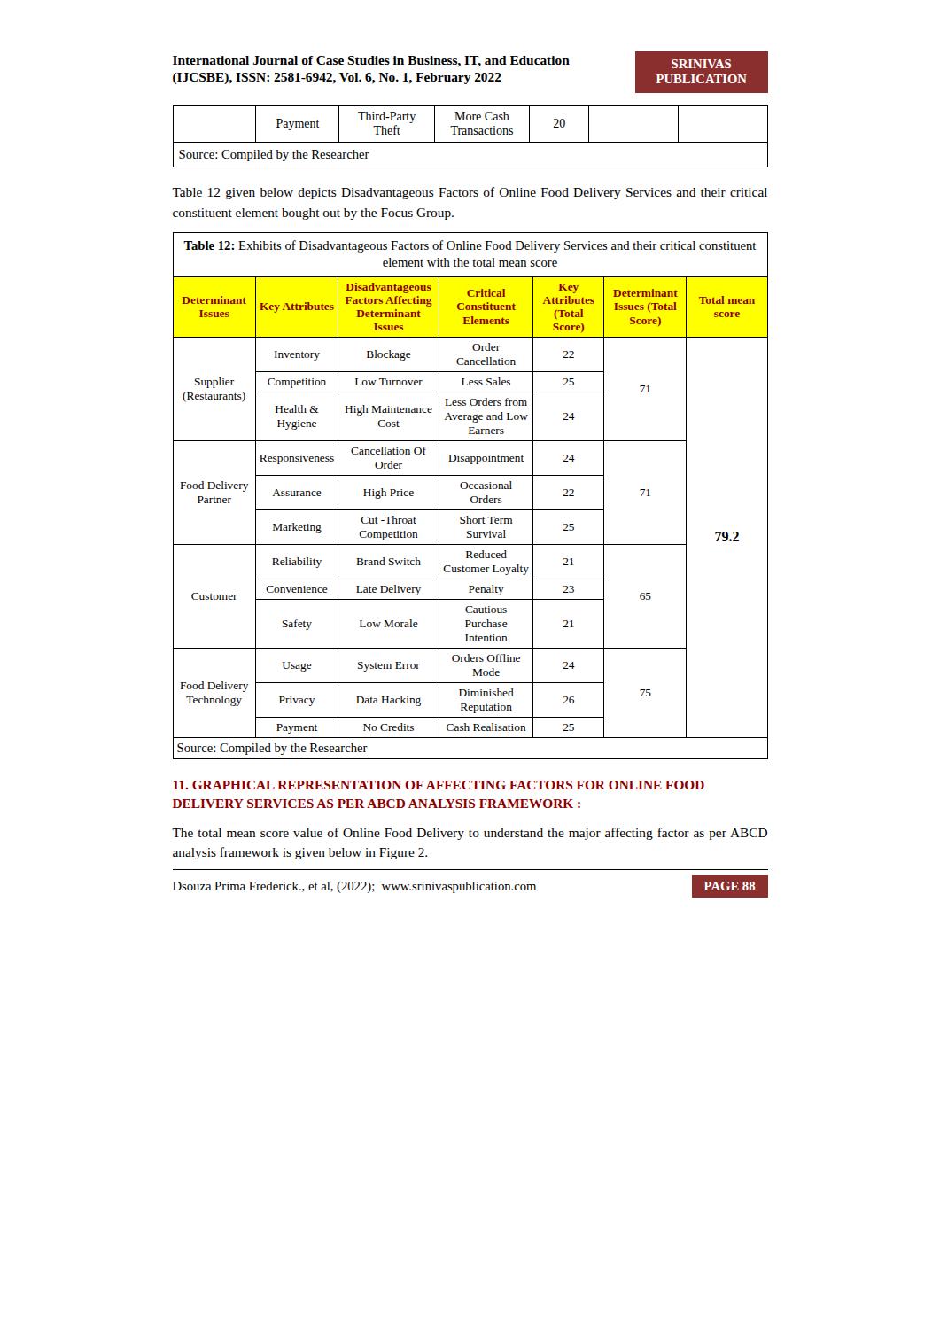International Journal of Case Studies in Business, IT, and Education
(IJCSBE), ISSN: 2581-6942, Vol. 6, No. 1, February 2022
SRINIVAS
PUBLICATION
| | Payment | Third-Party Theft | More Cash Transactions | 20 | | |
| Source: Compiled by the Researcher |
Table 12 given below depicts Disadvantageous Factors of Online Food Delivery Services and their critical constituent element bought out by the Focus Group.
| Table 12: Exhibits of Disadvantageous Factors of Online Food Delivery Services and their critical constituent element with the total mean score |
| Determinant Issues | Key Attributes | Disadvantageous Factors Affecting Determinant Issues | Critical Constituent Elements | Key Attributes (Total Score) | Determinant Issues (Total Score) | Total mean score |
| Supplier (Restaurants) | Inventory | Blockage | Order Cancellation | 22 | 71 | 79.2 |
| Competition | Low Turnover | Less Sales | 25 |
| Health & Hygiene | High Maintenance Cost | Less Orders from Average and Low Earners | 24 |
| Food Delivery Partner | Responsiveness | Cancellation Of Order | Disappointment | 24 | 71 |
| Assurance | High Price | Occasional Orders | 22 |
| Marketing | Cut -Throat Competition | Short Term Survival | 25 |
| Customer | Reliability | Brand Switch | Reduced Customer Loyalty | 21 | 65 |
| Convenience | Late Delivery | Penalty | 23 |
| Safety | Low Morale | Cautious Purchase Intention | 21 |
| Food Delivery Technology | Usage | System Error | Orders Offline Mode | 24 | 75 |
| Privacy | Data Hacking | Diminished Reputation | 26 |
| Payment | No Credits | Cash Realisation | 25 |
| Source: Compiled by the Researcher |
11. GRAPHICAL REPRESENTATION OF AFFECTING FACTORS FOR ONLINE FOOD DELIVERY SERVICES AS PER ABCD ANALYSIS FRAMEWORK :
The total mean score value of Online Food Delivery to understand the major affecting factor as per ABCD analysis framework is given below in Figure 2.
Dsouza Prima Frederick., et al, (2022); www.srinivaspublication.com
PAGE 88